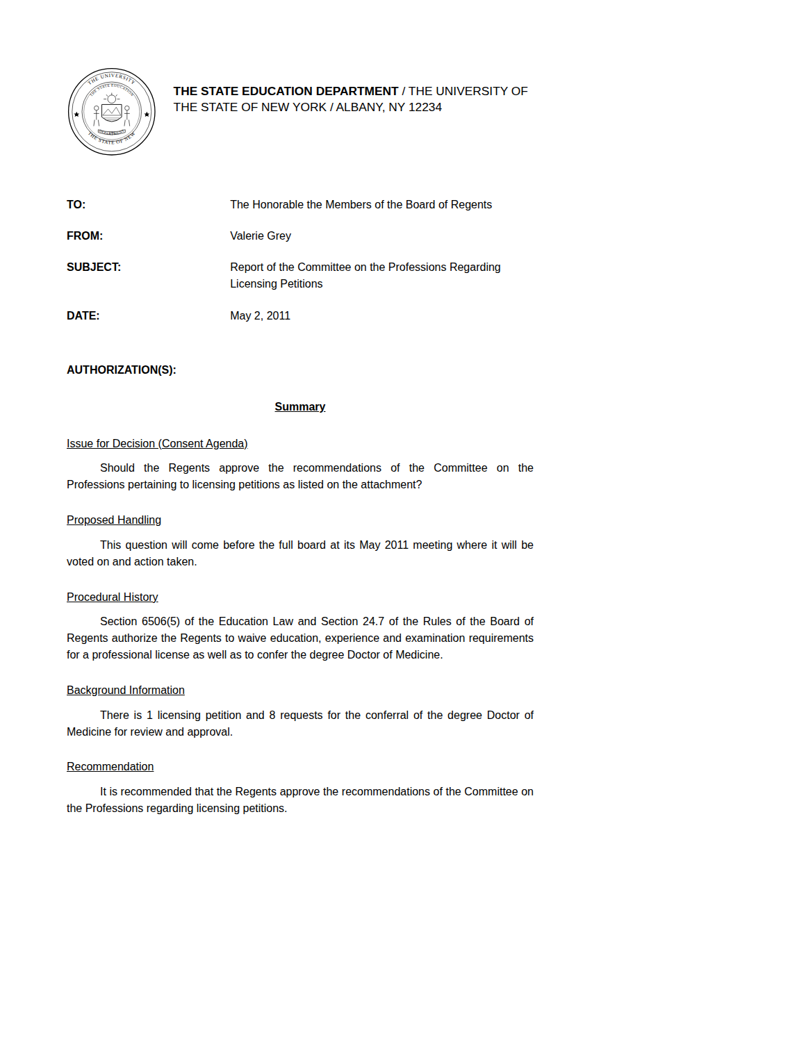THE UNIVERSITY THE STATE OF NEW THE STATE EDUCATION DEPARTMENT 1784
THE STATE EDUCATION DEPARTMENT / THE UNIVERSITY OF THE STATE OF NEW YORK / ALBANY, NY 12234
| TO: | The Honorable the Members of the Board of Regents |
| FROM: | Valerie Grey |
| SUBJECT: | Report of the Committee on the Professions Regarding Licensing Petitions |
| DATE: | May 2, 2011 |
AUTHORIZATION(S):
Summary
Issue for Decision (Consent Agenda)
Should the Regents approve the recommendations of the Committee on the Professions pertaining to licensing petitions as listed on the attachment?
Proposed Handling
This question will come before the full board at its May 2011 meeting where it will be voted on and action taken.
Procedural History
Section 6506(5) of the Education Law and Section 24.7 of the Rules of the Board of Regents authorize the Regents to waive education, experience and examination requirements for a professional license as well as to confer the degree Doctor of Medicine.
Background Information
There is 1 licensing petition and 8 requests for the conferral of the degree Doctor of Medicine for review and approval.
Recommendation
It is recommended that the Regents approve the recommendations of the Committee on the Professions regarding licensing petitions.